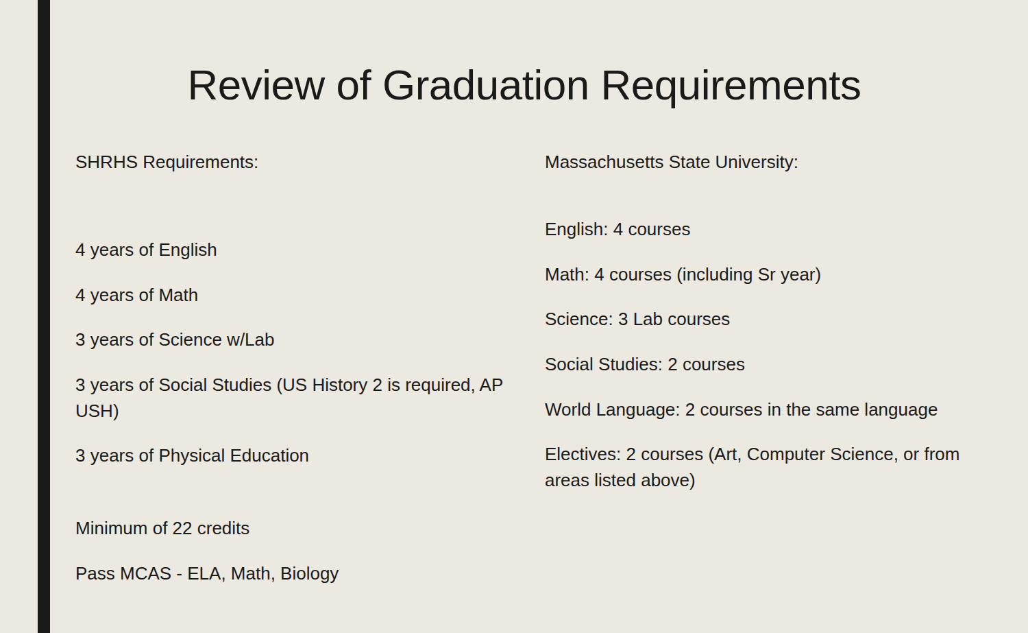Review of Graduation Requirements
SHRHS Requirements:
4 years of English
4 years of Math
3 years of Science w/Lab
3 years of Social Studies (US History 2 is required, AP USH)
3 years of Physical Education
Minimum of 22 credits
Pass MCAS - ELA, Math, Biology
Massachusetts State University:
English: 4 courses
Math: 4 courses (including Sr year)
Science: 3 Lab courses
Social Studies: 2 courses
World Language: 2 courses in the same language
Electives: 2 courses (Art, Computer Science, or from areas listed above)